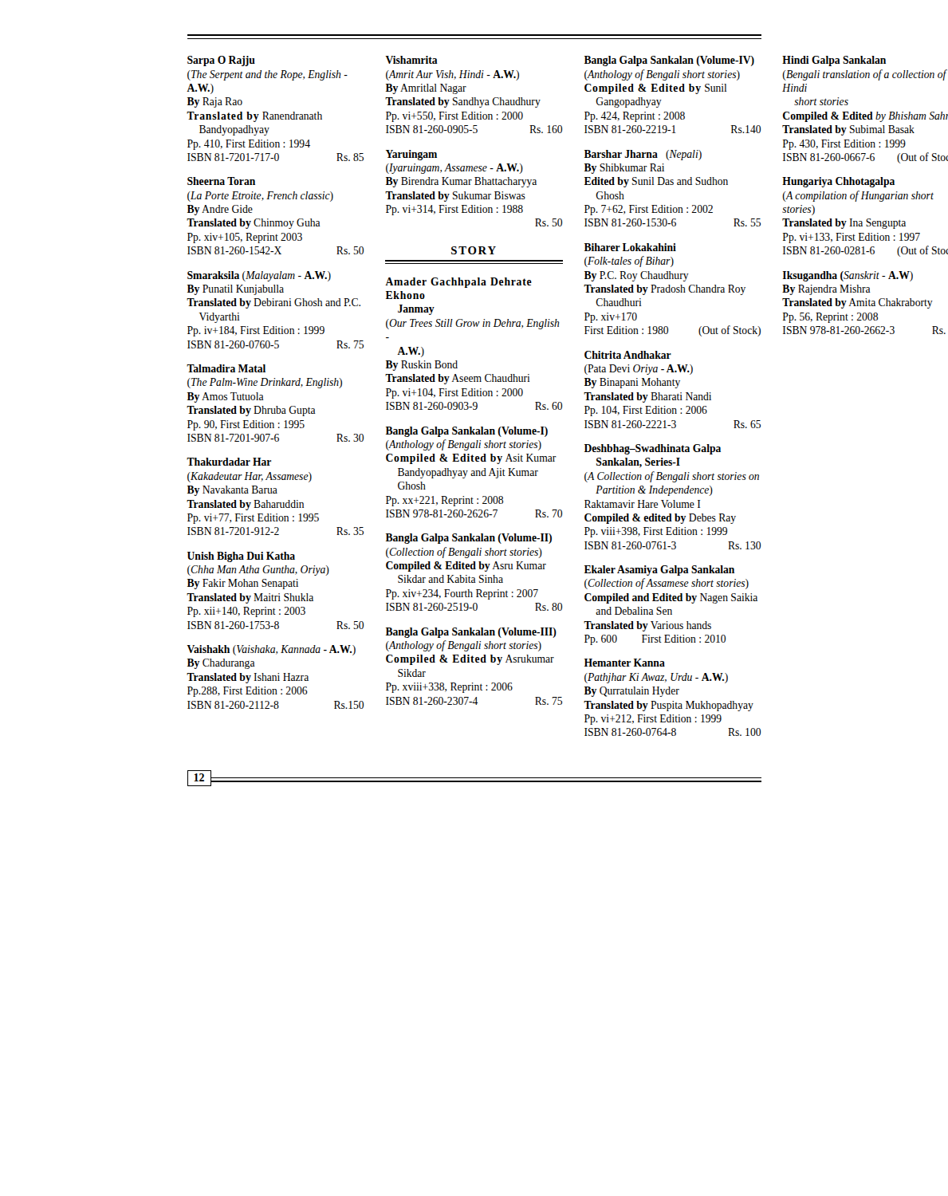Sarpa O Rajju
(The Serpent and the Rope, English - A.W.)
By Raja Rao
Translated by Ranendranath Bandyopadhyay Pp. 410, First Edition : 1994
ISBN 81-7201-717-0 Rs. 85
Sheerna Toran
(La Porte Etroite, French classic)
By Andre Gide
Translated by Chinmoy Guha
Pp. xiv+105, Reprint 2003
ISBN 81-260-1542-X Rs. 50
Smaraksila (Malayalam - A.W.)
By Punatil Kunjabulla
Translated by Debirani Ghosh and P.C. Vidyarthi Pp. iv+184, First Edition : 1999
ISBN 81-260-0760-5 Rs. 75
Talmadira Matal
(The Palm-Wine Drinkard, English)
By Amos Tutuola
Translated by Dhruba Gupta
Pp. 90, First Edition : 1995
ISBN 81-7201-907-6 Rs. 30
Thakurdadar Har
(Kakadeutar Har, Assamese)
By Navakanta Barua
Translated by Baharuddin
Pp. vi+77, First Edition : 1995
ISBN 81-7201-912-2 Rs. 35
Unish Bigha Dui Katha
(Chha Man Atha Guntha, Oriya)
By Fakir Mohan Senapati
Translated by Maitri Shukla
Pp. xii+140, Reprint : 2003
ISBN 81-260-1753-8 Rs. 50
Vaishakh (Vaishaka, Kannada - A.W.)
By Chaduranga
Translated by Ishani Hazra
Pp.288, First Edition : 2006
ISBN 81-260-2112-8 Rs.150
Vishamrita
(Amrit Aur Vish, Hindi - A.W.)
By Amritlal Nagar
Translated by Sandhya Chaudhury
Pp. vi+550, First Edition : 2000
ISBN 81-260-0905-5 Rs. 160
Yaruingam
(Iyaruingam, Assamese - A.W.)
By Birendra Kumar Bhattacharyya
Translated by Sukumar Biswas
Pp. vi+314, First Edition : 1988
Rs. 50
STORY
Amader Gachhpala Dehrate Ekhono Janmay (Our Trees Still Grow in Dehra, English - A.W.) By Ruskin Bond
Translated by Aseem Chaudhuri
Pp. vi+104, First Edition : 2000
ISBN 81-260-0903-9 Rs. 60
Bangla Galpa Sankalan (Volume-I)
(Anthology of Bengali short stories)
Compiled & Edited by Asit Kumar Bandyopadhyay and Ajit Kumar Ghosh Pp. xx+221, Reprint : 2008
ISBN 978-81-260-2626-7 Rs. 70
Bangla Galpa Sankalan (Volume-II)
(Collection of Bengali short stories)
Compiled & Edited by Asru Kumar Sikdar and Kabita Sinha Pp. xiv+234, Fourth Reprint : 2007
ISBN 81-260-2519-0 Rs. 80
Bangla Galpa Sankalan (Volume-III)
(Anthology of Bengali short stories)
Compiled & Edited by Asrukumar Sikdar Pp. xviii+338, Reprint : 2006
ISBN 81-260-2307-4 Rs. 75
Bangla Galpa Sankalan (Volume-IV)
(Anthology of Bengali short stories)
Compiled & Edited by Sunil Gangopadhyay Pp. 424, Reprint : 2008
ISBN 81-260-2219-1 Rs.140
Barshar Jharna (Nepali)
By Shibkumar Rai
Edited by Sunil Das and Sudhon Ghosh Pp. 7+62, First Edition : 2002
ISBN 81-260-1530-6 Rs. 55
Biharer Lokakahini
(Folk-tales of Bihar)
By P.C. Roy Chaudhury
Translated by Pradosh Chandra Roy Chaudhuri Pp. xiv+170
First Edition : 1980 (Out of Stock)
Chitrita Andhakar
(Pata Devi Oriya - A.W.)
By Binapani Mohanty
Translated by Bharati Nandi
Pp. 104, First Edition : 2006
ISBN 81-260-2221-3 Rs. 65
Deshbhag–Swadhinata Galpa Sankalan, Series-I (A Collection of Bengali short stories on Partition & Independence) Raktamavir Hare Volume I
Compiled & edited by Debes Ray
Pp. viii+398, First Edition : 1999
ISBN 81-260-0761-3 Rs. 130
Ekaler Asamiya Galpa Sankalan
(Collection of Assamese short stories)
Compiled and Edited by Nagen Saikia and Debalina Sen Translated by Various hands
Pp. 600 First Edition : 2010
Hemanter Kanna
(Pathjhar Ki Awaz, Urdu - A.W.)
By Qurratulain Hyder
Translated by Puspita Mukhopadhyay
Pp. vi+212, First Edition : 1999
ISBN 81-260-0764-8 Rs. 100
Hindi Galpa Sankalan
(Bengali translation of a collection of Hindi short stories Compiled & Edited by Bhisham Sahni
Translated by Subimal Basak
Pp. 430, First Edition : 1999
ISBN 81-260-0667-6 (Out of Stock)
Hungariya Chhotagalpa
(A compilation of Hungarian short stories)
Translated by Ina Sengupta
Pp. vi+133, First Edition : 1997
ISBN 81-260-0281-6 (Out of Stock)
Iksugandha (Sanskrit - A.W)
By Rajendra Mishra
Translated by Amita Chakraborty
Pp. 56, Reprint : 2008
ISBN 978-81-260-2662-3 Rs. 60
12